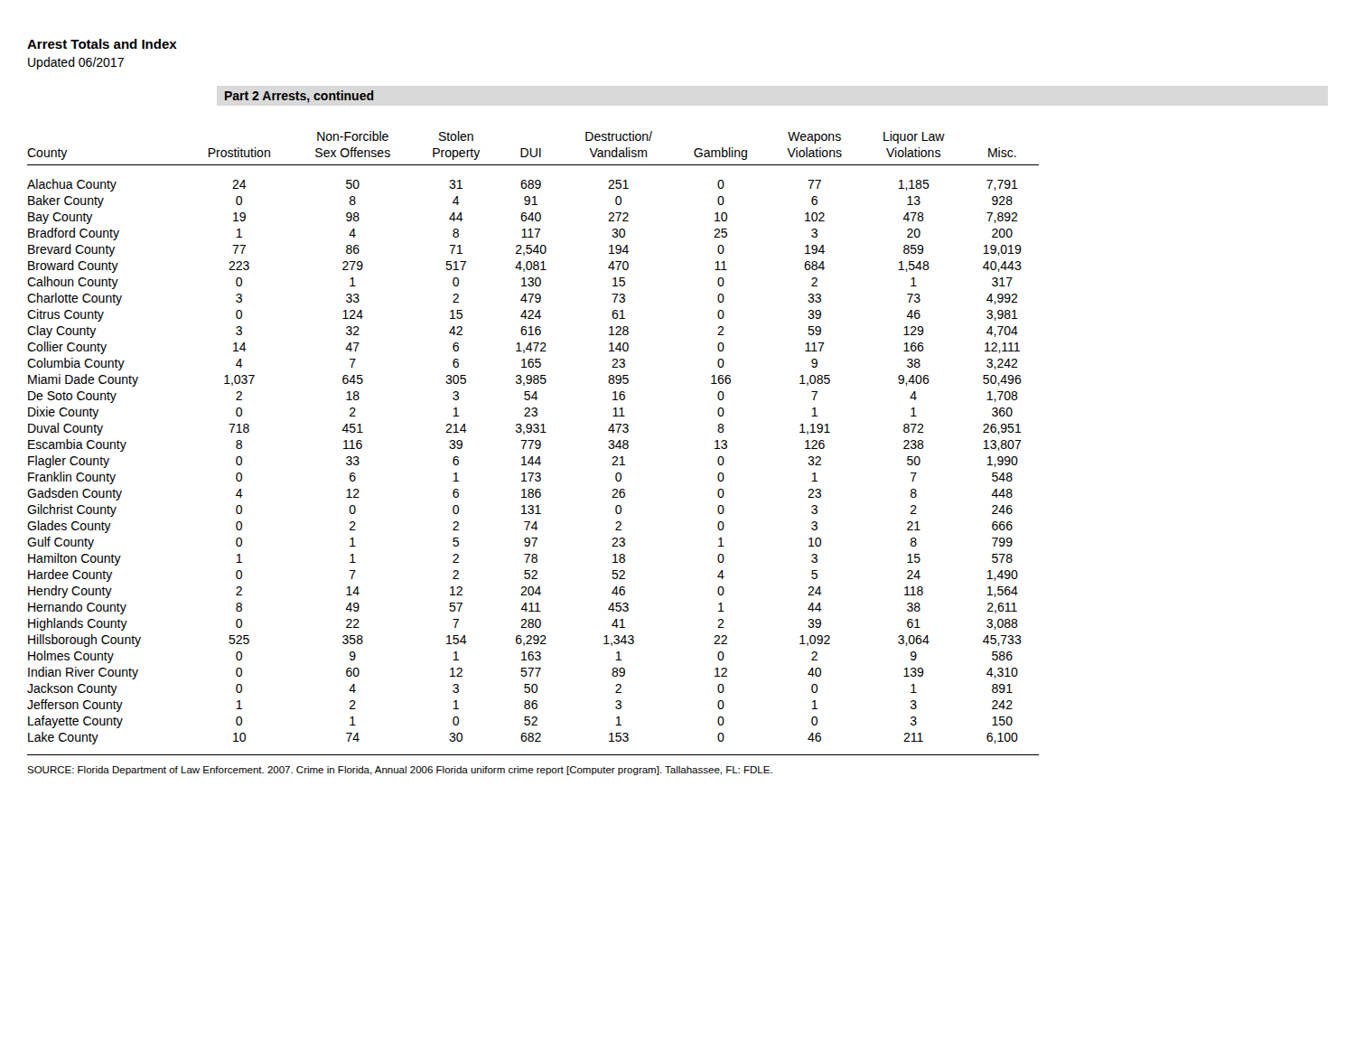Arrest Totals and Index
Updated 06/2017
Part 2 Arrests, continued
| | | Non-Forcible | Stolen | | Destruction/ | | Weapons | Liquor Law | |
| --- | --- | --- | --- | --- | --- | --- | --- | --- | --- |
| County | Prostitution | Sex Offenses | Property | DUI | Vandalism | Gambling | Violations | Violations | Misc. |
| Alachua County | 24 | 50 | 31 | 689 | 251 | 0 | 77 | 1,185 | 7,791 |
| Baker County | 0 | 8 | 4 | 91 | 0 | 0 | 6 | 13 | 928 |
| Bay County | 19 | 98 | 44 | 640 | 272 | 10 | 102 | 478 | 7,892 |
| Bradford County | 1 | 4 | 8 | 117 | 30 | 25 | 3 | 20 | 200 |
| Brevard County | 77 | 86 | 71 | 2,540 | 194 | 0 | 194 | 859 | 19,019 |
| Broward County | 223 | 279 | 517 | 4,081 | 470 | 11 | 684 | 1,548 | 40,443 |
| Calhoun County | 0 | 1 | 0 | 130 | 15 | 0 | 2 | 1 | 317 |
| Charlotte County | 3 | 33 | 2 | 479 | 73 | 0 | 33 | 73 | 4,992 |
| Citrus County | 0 | 124 | 15 | 424 | 61 | 0 | 39 | 46 | 3,981 |
| Clay County | 3 | 32 | 42 | 616 | 128 | 2 | 59 | 129 | 4,704 |
| Collier County | 14 | 47 | 6 | 1,472 | 140 | 0 | 117 | 166 | 12,111 |
| Columbia County | 4 | 7 | 6 | 165 | 23 | 0 | 9 | 38 | 3,242 |
| Miami Dade County | 1,037 | 645 | 305 | 3,985 | 895 | 166 | 1,085 | 9,406 | 50,496 |
| De Soto County | 2 | 18 | 3 | 54 | 16 | 0 | 7 | 4 | 1,708 |
| Dixie County | 0 | 2 | 1 | 23 | 11 | 0 | 1 | 1 | 360 |
| Duval County | 718 | 451 | 214 | 3,931 | 473 | 8 | 1,191 | 872 | 26,951 |
| Escambia County | 8 | 116 | 39 | 779 | 348 | 13 | 126 | 238 | 13,807 |
| Flagler County | 0 | 33 | 6 | 144 | 21 | 0 | 32 | 50 | 1,990 |
| Franklin County | 0 | 6 | 1 | 173 | 0 | 0 | 1 | 7 | 548 |
| Gadsden County | 4 | 12 | 6 | 186 | 26 | 0 | 23 | 8 | 448 |
| Gilchrist County | 0 | 0 | 0 | 131 | 0 | 0 | 3 | 2 | 246 |
| Glades County | 0 | 2 | 2 | 74 | 2 | 0 | 3 | 21 | 666 |
| Gulf County | 0 | 1 | 5 | 97 | 23 | 1 | 10 | 8 | 799 |
| Hamilton County | 1 | 1 | 2 | 78 | 18 | 0 | 3 | 15 | 578 |
| Hardee County | 0 | 7 | 2 | 52 | 52 | 4 | 5 | 24 | 1,490 |
| Hendry County | 2 | 14 | 12 | 204 | 46 | 0 | 24 | 118 | 1,564 |
| Hernando County | 8 | 49 | 57 | 411 | 453 | 1 | 44 | 38 | 2,611 |
| Highlands County | 0 | 22 | 7 | 280 | 41 | 2 | 39 | 61 | 3,088 |
| Hillsborough County | 525 | 358 | 154 | 6,292 | 1,343 | 22 | 1,092 | 3,064 | 45,733 |
| Holmes County | 0 | 9 | 1 | 163 | 1 | 0 | 2 | 9 | 586 |
| Indian River County | 0 | 60 | 12 | 577 | 89 | 12 | 40 | 139 | 4,310 |
| Jackson County | 0 | 4 | 3 | 50 | 2 | 0 | 0 | 1 | 891 |
| Jefferson County | 1 | 2 | 1 | 86 | 3 | 0 | 1 | 3 | 242 |
| Lafayette County | 0 | 1 | 0 | 52 | 1 | 0 | 0 | 3 | 150 |
| Lake County | 10 | 74 | 30 | 682 | 153 | 0 | 46 | 211 | 6,100 |
SOURCE: Florida Department of Law Enforcement. 2007. Crime in Florida, Annual 2006 Florida uniform crime report [Computer program]. Tallahassee, FL: FDLE.